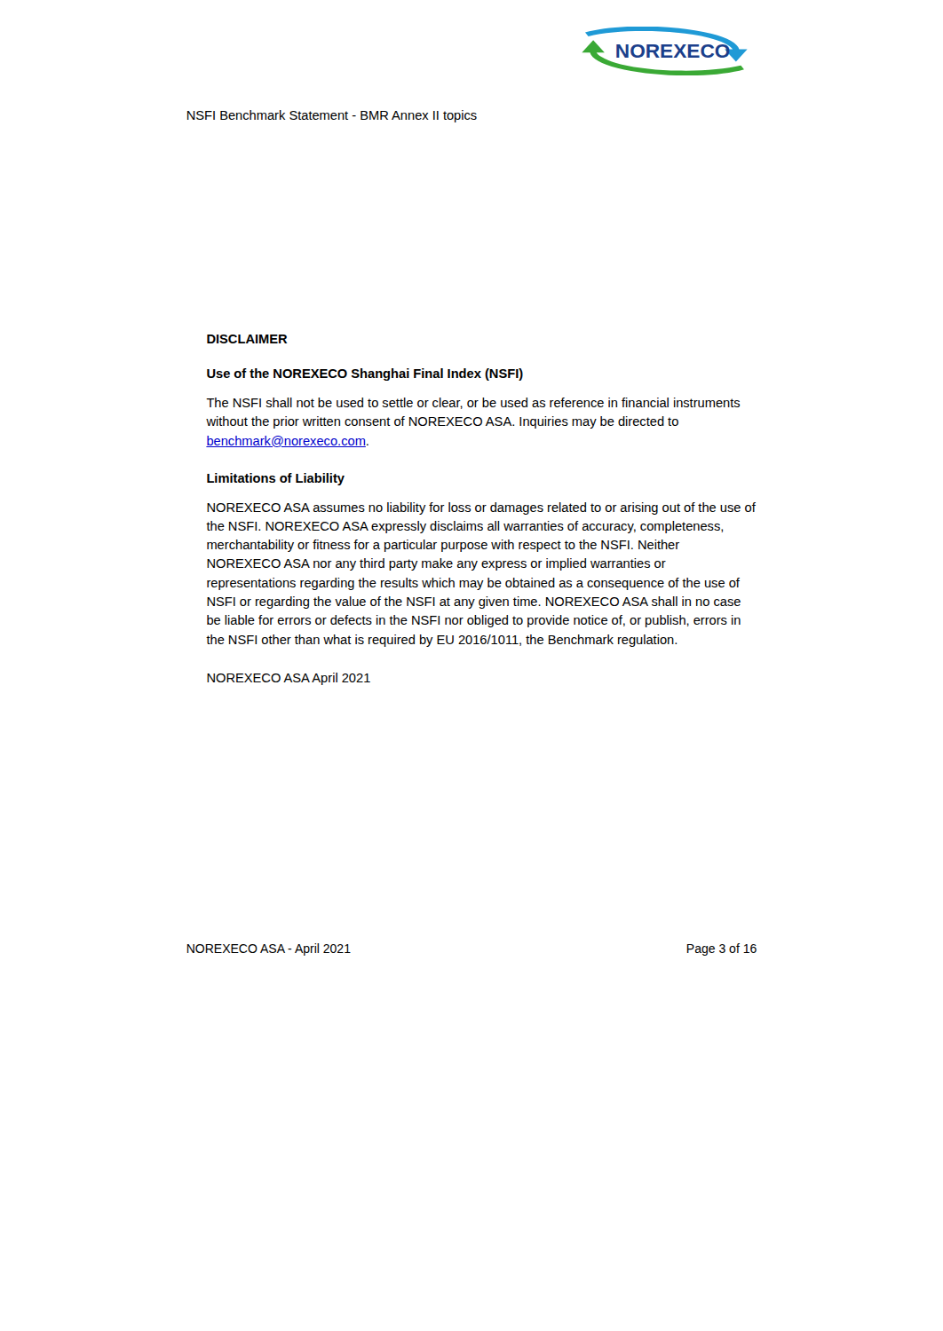NOREXECO
NSFI Benchmark Statement - BMR Annex II topics
DISCLAIMER
Use of the NOREXECO Shanghai Final Index (NSFI)
The NSFI shall not be used to settle or clear, or be used as reference in financial instruments without the prior written consent of NOREXECO ASA. Inquiries may be directed to benchmark@norexeco.com.
Limitations of Liability
NOREXECO ASA assumes no liability for loss or damages related to or arising out of the use of the NSFI. NOREXECO ASA expressly disclaims all warranties of accuracy, completeness, merchantability or fitness for a particular purpose with respect to the NSFI. Neither NOREXECO ASA nor any third party make any express or implied warranties or representations regarding the results which may be obtained as a consequence of the use of NSFI or regarding the value of the NSFI at any given time. NOREXECO ASA shall in no case be liable for errors or defects in the NSFI nor obliged to provide notice of, or publish, errors in the NSFI other than what is required by EU 2016/1011, the Benchmark regulation.
NOREXECO ASA April 2021
NOREXECO ASA - April 2021 Page 3 of 16